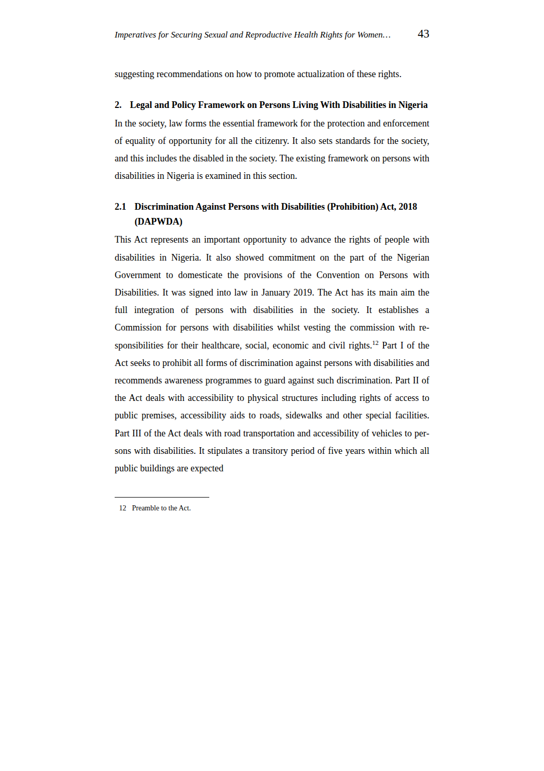Imperatives for Securing Sexual and Reproductive Health Rights for Women…
43
suggesting recommendations on how to promote actualization of these rights.
2. Legal and Policy Framework on Persons Living With Disabilities in Nigeria
In the society, law forms the essential framework for the protection and enforcement of equality of opportunity for all the citizenry. It also sets standards for the society, and this includes the disabled in the society. The existing framework on persons with disabilities in Nigeria is examined in this section.
2.1 Discrimination Against Persons with Disabilities (Prohibition) Act, 2018 (DAPWDA)
This Act represents an important opportunity to advance the rights of people with disabilities in Nigeria. It also showed commitment on the part of the Nigerian Government to domesticate the provisions of the Convention on Persons with Disabilities. It was signed into law in January 2019. The Act has its main aim the full integration of persons with disabilities in the society. It establishes a Commission for persons with disabilities whilst vesting the commission with responsibilities for their healthcare, social, economic and civil rights.12 Part I of the Act seeks to prohibit all forms of discrimination against persons with disabilities and recommends awareness programmes to guard against such discrimination. Part II of the Act deals with accessibility to physical structures including rights of access to public premises, accessibility aids to roads, sidewalks and other special facilities. Part III of the Act deals with road transportation and accessibility of vehicles to persons with disabilities. It stipulates a transitory period of five years within which all public buildings are expected
12 Preamble to the Act.